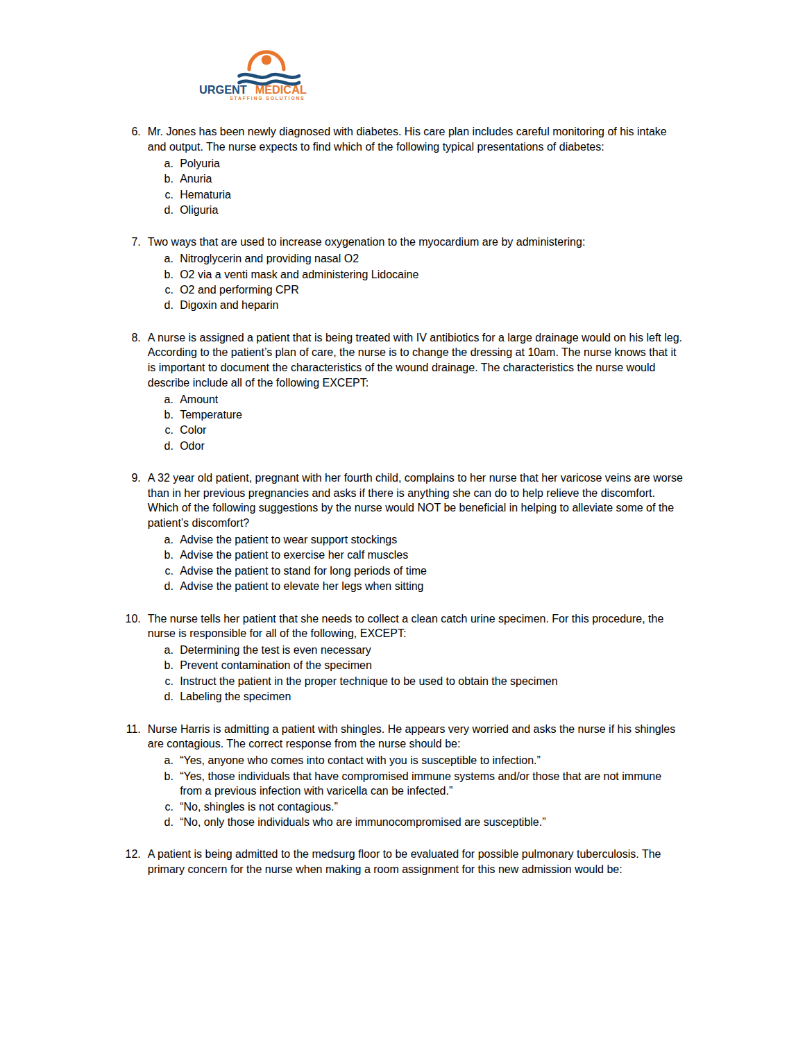Urgent Medical Staffing Solutions URGENT MEDICAL STAFFING SOLUTIONS
Mr. Jones has been newly diagnosed with diabetes. His care plan includes careful monitoring of his intake and output. The nurse expects to find which of the following typical presentations of diabetes:
Polyuria
Anuria
Hematuria
Oliguria
Two ways that are used to increase oxygenation to the myocardium are by administering:
Nitroglycerin and providing nasal O2
O2 via a venti mask and administering Lidocaine
O2 and performing CPR
Digoxin and heparin
A nurse is assigned a patient that is being treated with IV antibiotics for a large drainage would on his left leg. According to the patient’s plan of care, the nurse is to change the dressing at 10am. The nurse knows that it is important to document the characteristics of the wound drainage. The characteristics the nurse would describe include all of the following EXCEPT:
Amount
Temperature
Color
Odor
A 32 year old patient, pregnant with her fourth child, complains to her nurse that her varicose veins are worse than in her previous pregnancies and asks if there is anything she can do to help relieve the discomfort. Which of the following suggestions by the nurse would NOT be beneficial in helping to alleviate some of the patient’s discomfort?
Advise the patient to wear support stockings
Advise the patient to exercise her calf muscles
Advise the patient to stand for long periods of time
Advise the patient to elevate her legs when sitting
The nurse tells her patient that she needs to collect a clean catch urine specimen. For this procedure, the nurse is responsible for all of the following, EXCEPT:
Determining the test is even necessary
Prevent contamination of the specimen
Instruct the patient in the proper technique to be used to obtain the specimen
Labeling the specimen
Nurse Harris is admitting a patient with shingles. He appears very worried and asks the nurse if his shingles are contagious. The correct response from the nurse should be:
“Yes, anyone who comes into contact with you is susceptible to infection.”
“Yes, those individuals that have compromised immune systems and/or those that are not immune from a previous infection with varicella can be infected.”
“No, shingles is not contagious.”
“No, only those individuals who are immunocompromised are susceptible.”
A patient is being admitted to the medsurg floor to be evaluated for possible pulmonary tuberculosis. The primary concern for the nurse when making a room assignment for this new admission would be: